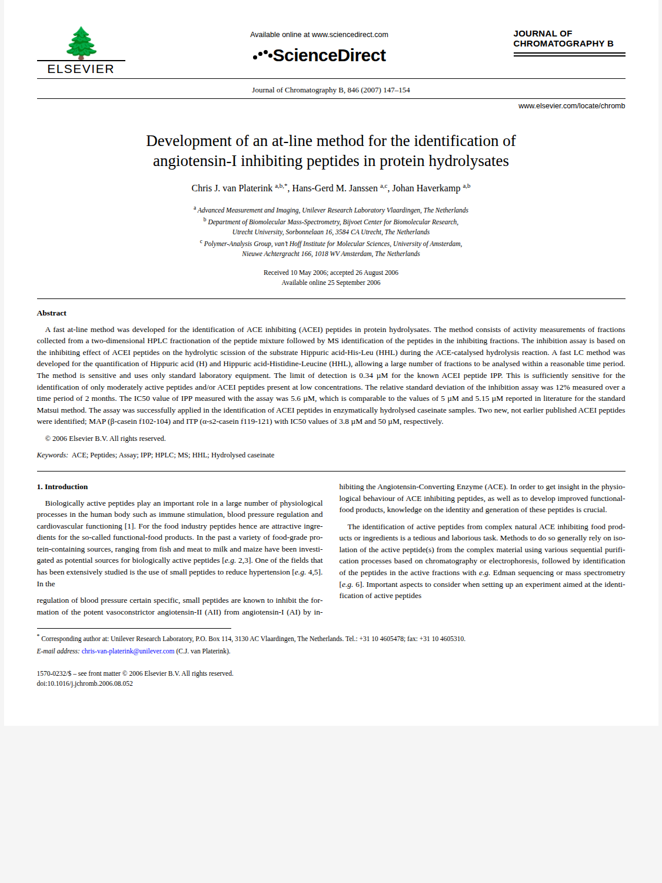🌲 ELSEVIER
Available online at www.sciencedirect.com
ScienceDirect
JOURNAL OF
CHROMATOGRAPHY B
Journal of Chromatography B, 846 (2007) 147–154
www.elsevier.com/locate/chromb
Development of an at-line method for the identification of
angiotensin-I inhibiting peptides in protein hydrolysates
Chris J. van Platerink a,b,*, Hans-Gerd M. Janssen a,c, Johan Haverkamp a,b
a Advanced Measurement and Imaging, Unilever Research Laboratory Vlaardingen, The Netherlands
b Department of Biomolecular Mass-Spectrometry, Bijvoet Center for Biomolecular Research,
Utrecht University, Sorbonnelaan 16, 3584 CA Utrecht, The Netherlands
c Polymer-Analysis Group, van’t Hoff Institute for Molecular Sciences, University of Amsterdam,
Nieuwe Achtergracht 166, 1018 WV Amsterdam, The Netherlands
Received 10 May 2006; accepted 26 August 2006
Available online 25 September 2006
Abstract
A fast at-line method was developed for the identification of ACE inhibiting (ACEI) peptides in protein hydrolysates. The method consists of activity measurements of fractions collected from a two-dimensional HPLC fractionation of the peptide mixture followed by MS identification of the peptides in the inhibiting fractions. The inhibition assay is based on the inhibiting effect of ACEI peptides on the hydrolytic scission of the substrate Hippuric acid-His-Leu (HHL) during the ACE-catalysed hydrolysis reaction. A fast LC method was developed for the quantification of Hippuric acid (H) and Hippuric acid-Histidine-Leucine (HHL), allowing a large number of fractions to be analysed within a reasonable time period. The method is sensitive and uses only standard laboratory equipment. The limit of detection is 0.34 µM for the known ACEI peptide IPP. This is sufficiently sensitive for the identification of only moderately active peptides and/or ACEI peptides present at low concentrations. The relative standard deviation of the inhibition assay was 12% measured over a time period of 2 months. The IC50 value of IPP measured with the assay was 5.6 µM, which is comparable to the values of 5 µM and 5.15 µM reported in literature for the standard Matsui method. The assay was successfully applied in the identification of ACEI peptides in enzymatically hydrolysed caseinate samples. Two new, not earlier published ACEI peptides were identified; MAP (β-casein f102-104) and ITP (α-s2-casein f119-121) with IC50 values of 3.8 µM and 50 µM, respectively.
© 2006 Elsevier B.V. All rights reserved.
Keywords: ACE; Peptides; Assay; IPP; HPLC; MS; HHL; Hydrolysed caseinate
1. Introduction
Biologically active peptides play an important role in a large number of physiological processes in the human body such as immune stimulation, blood pressure regulation and cardiovascular functioning [1]. For the food industry peptides hence are attractive ingredients for the so-called functional-food products. In the past a variety of food-grade protein-containing sources, ranging from fish and meat to milk and maize have been investigated as potential sources for biologically active peptides [e.g. 2,3]. One of the fields that has been extensively studied is the use of small peptides to reduce hypertension [e.g. 4,5]. In the
regulation of blood pressure certain specific, small peptides are known to inhibit the formation of the potent vasoconstrictor angiotensin-II (AII) from angiotensin-I (AI) by inhibiting the Angiotensin-Converting Enzyme (ACE). In order to get insight in the physiological behaviour of ACE inhibiting peptides, as well as to develop improved functional-food products, knowledge on the identity and generation of these peptides is crucial.
The identification of active peptides from complex natural ACE inhibiting food products or ingredients is a tedious and laborious task. Methods to do so generally rely on isolation of the active peptide(s) from the complex material using various sequential purification processes based on chromatography or electrophoresis, followed by identification of the peptides in the active fractions with e.g. Edman sequencing or mass spectrometry [e.g. 6]. Important aspects to consider when setting up an experiment aimed at the identification of active peptides
* Corresponding author at: Unilever Research Laboratory, P.O. Box 114, 3130 AC Vlaardingen, The Netherlands. Tel.: +31 10 4605478; fax: +31 10 4605310.
E-mail address: chris-van-platerink@unilever.com (C.J. van Platerink).
1570-0232/$ – see front matter © 2006 Elsevier B.V. All rights reserved.
doi:10.1016/j.jchromb.2006.08.052